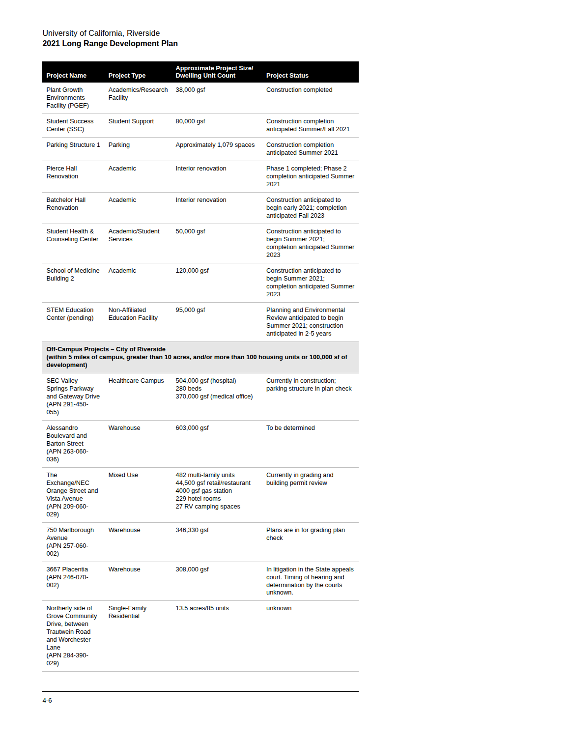University of California, Riverside
2021 Long Range Development Plan
| Project Name | Project Type | Approximate Project Size/ Dwelling Unit Count | Project Status |
| --- | --- | --- | --- |
| Plant Growth Environments Facility (PGEF) | Academics/Research Facility | 38,000 gsf | Construction completed |
| Student Success Center (SSC) | Student Support | 80,000 gsf | Construction completion anticipated Summer/Fall 2021 |
| Parking Structure 1 | Parking | Approximately 1,079 spaces | Construction completion anticipated Summer 2021 |
| Pierce Hall Renovation | Academic | Interior renovation | Phase 1 completed; Phase 2 completion anticipated Summer 2021 |
| Batchelor Hall Renovation | Academic | Interior renovation | Construction anticipated to begin early 2021; completion anticipated Fall 2023 |
| Student Health & Counseling Center | Academic/Student Services | 50,000 gsf | Construction anticipated to begin Summer 2021; completion anticipated Summer 2023 |
| School of Medicine Building 2 | Academic | 120,000 gsf | Construction anticipated to begin Summer 2021; completion anticipated Summer 2023 |
| STEM Education Center (pending) | Non-Affiliated Education Facility | 95,000 gsf | Planning and Environmental Review anticipated to begin Summer 2021; construction anticipated in 2-5 years |
| Off-Campus Projects – City of Riverside (within 5 miles of campus, greater than 10 acres, and/or more than 100 housing units or 100,000 sf of development) |
| SEC Valley Springs Parkway and Gateway Drive (APN 291-450-055) | Healthcare Campus | 504,000 gsf (hospital) 280 beds 370,000 gsf (medical office) | Currently in construction; parking structure in plan check |
| Alessandro Boulevard and Barton Street (APN 263-060-036) | Warehouse | 603,000 gsf | To be determined |
| The Exchange/NEC Orange Street and Vista Avenue (APN 209-060-029) | Mixed Use | 482 multi-family units 44,500 gsf retail/restaurant 4000 gsf gas station 229 hotel rooms 27 RV camping spaces | Currently in grading and building permit review |
| 750 Marlborough Avenue (APN 257-060-002) | Warehouse | 346,330 gsf | Plans are in for grading plan check |
| 3667 Placentia (APN 246-070-002) | Warehouse | 308,000 gsf | In litigation in the State appeals court. Timing of hearing and determination by the courts unknown. |
| Northerly side of Grove Community Drive, between Trautwein Road and Worchester Lane (APN 284-390-029) | Single-Family Residential | 13.5 acres/85 units | unknown |
4-6